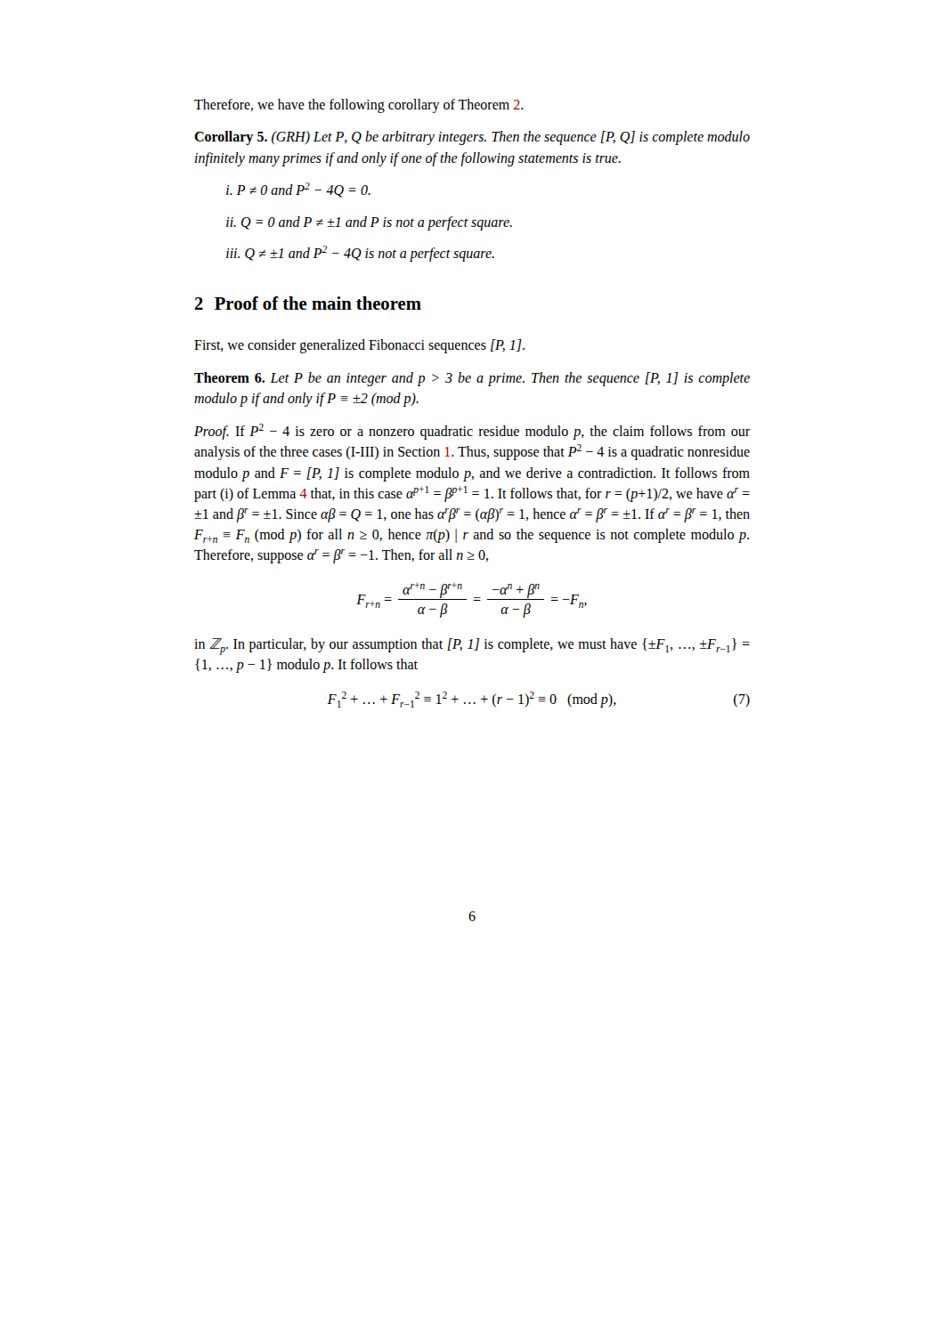Therefore, we have the following corollary of Theorem 2.
Corollary 5. (GRH) Let P, Q be arbitrary integers. Then the sequence [P, Q] is complete modulo infinitely many primes if and only if one of the following statements is true.
i. P ≠ 0 and P2 − 4Q = 0.
ii. Q = 0 and P ≠ ±1 and P is not a perfect square.
iii. Q ≠ ±1 and P2 − 4Q is not a perfect square.
2 Proof of the main theorem
First, we consider generalized Fibonacci sequences [P, 1].
Theorem 6. Let P be an integer and p > 3 be a prime. Then the sequence [P, 1] is complete modulo p if and only if P ≡ ±2 (mod p).
Proof. If P2 − 4 is zero or a nonzero quadratic residue modulo p, the claim follows from our analysis of the three cases (I-III) in Section 1. Thus, suppose that P2 − 4 is a quadratic nonresidue modulo p and F = [P, 1] is complete modulo p, and we derive a contradiction. It follows from part (i) of Lemma 4 that, in this case αp+1 = βp+1 = 1. It follows that, for r = (p+1)/2, we have αr = ±1 and βr = ±1. Since αβ = Q = 1, one has αrβr = (αβ)r = 1, hence αr = βr = ±1. If αr = βr = 1, then Fr+n ≡ Fn (mod p) for all n ≥ 0, hence π(p) | r and so the sequence is not complete modulo p. Therefore, suppose αr = βr = −1. Then, for all n ≥ 0,
Fr+n = αr+n − βr+n α − β = −αn + βn α − β = −Fn,
in ℤp. In particular, by our assumption that [P, 1] is complete, we must have {±F1, …, ±Fr−1} = {1, …, p − 1} modulo p. It follows that
F12 + … + Fr−12 ≡ 12 + … + (r − 1)2 ≡ 0 (mod p), (7)
6